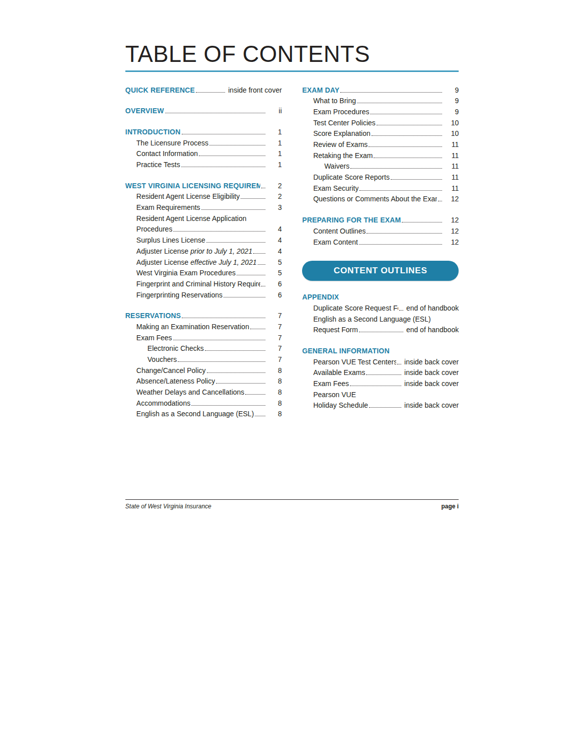TABLE OF CONTENTS
QUICK REFERENCE inside front cover
OVERVIEW ii
INTRODUCTION 1
The Licensure Process 1
Contact Information 1
Practice Tests 1
WEST VIRGINIA LICENSING REQUIREMENTS 2
Resident Agent License Eligibility 2
Exam Requirements 3
Resident Agent License Application
Procedures 4
Surplus Lines License 4
Adjuster License prior to July 1, 2021 4
Adjuster License effective July 1, 2021 5
West Virginia Exam Procedures 5
Fingerprint and Criminal History Requirements 6
Fingerprinting Reservations 6
RESERVATIONS 7
Making an Examination Reservation 7
Exam Fees 7
Electronic Checks 7
Vouchers 7
Change/Cancel Policy 8
Absence/Lateness Policy 8
Weather Delays and Cancellations 8
Accommodations 8
English as a Second Language (ESL) 8
EXAM DAY 9
What to Bring 9
Exam Procedures 9
Test Center Policies 10
Score Explanation 10
Review of Exams 11
Retaking the Exam 11
Waivers 11
Duplicate Score Reports 11
Exam Security 11
Questions or Comments About the Exam 12
PREPARING FOR THE EXAM 12
Content Outlines 12
Exam Content 12
CONTENT OUTLINES
APPENDIX
Duplicate Score Request Form end of handbook
English as a Second Language (ESL)
Request Form end of handbook
GENERAL INFORMATION
Pearson VUE Test Centers inside back cover
Available Exams inside back cover
Exam Fees inside back cover
Pearson VUE
Holiday Schedule inside back cover
State of West Virginia Insurance
page i